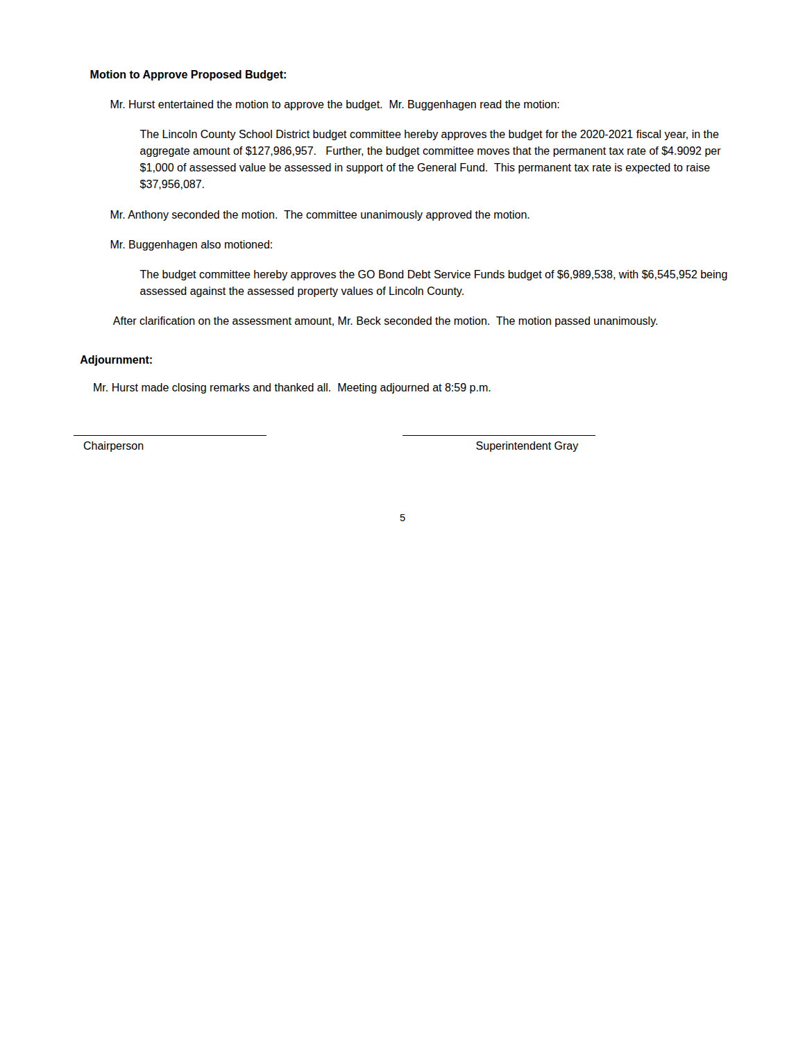Motion to Approve Proposed Budget:
Mr. Hurst entertained the motion to approve the budget. Mr. Buggenhagen read the motion:
The Lincoln County School District budget committee hereby approves the budget for the 2020-2021 fiscal year, in the aggregate amount of $127,986,957. Further, the budget committee moves that the permanent tax rate of $4.9092 per $1,000 of assessed value be assessed in support of the General Fund. This permanent tax rate is expected to raise $37,956,087.
Mr. Anthony seconded the motion. The committee unanimously approved the motion.
Mr. Buggenhagen also motioned:
The budget committee hereby approves the GO Bond Debt Service Funds budget of $6,989,538, with $6,545,952 being assessed against the assessed property values of Lincoln County.
After clarification on the assessment amount, Mr. Beck seconded the motion. The motion passed unanimously.
Adjournment:
Mr. Hurst made closing remarks and thanked all. Meeting adjourned at 8:59 p.m.
| Chairperson | Superintendent Gray |
5